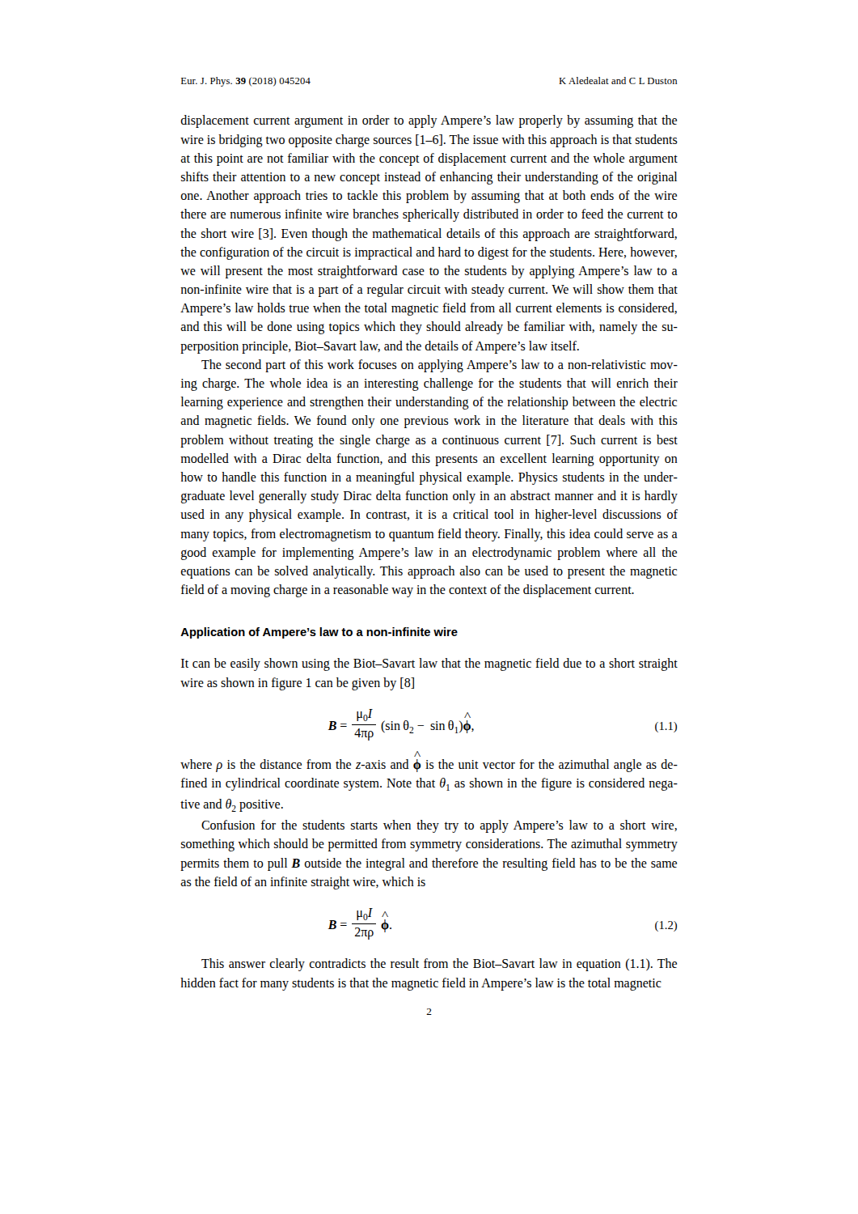Eur. J. Phys. 39 (2018) 045204 K Aledealat and C L Duston
displacement current argument in order to apply Ampere’s law properly by assuming that the wire is bridging two opposite charge sources [1–6]. The issue with this approach is that students at this point are not familiar with the concept of displacement current and the whole argument shifts their attention to a new concept instead of enhancing their understanding of the original one. Another approach tries to tackle this problem by assuming that at both ends of the wire there are numerous infinite wire branches spherically distributed in order to feed the current to the short wire [3]. Even though the mathematical details of this approach are straightforward, the configuration of the circuit is impractical and hard to digest for the students. Here, however, we will present the most straightforward case to the students by applying Ampere’s law to a non-infinite wire that is a part of a regular circuit with steady current. We will show them that Ampere’s law holds true when the total magnetic field from all current elements is considered, and this will be done using topics which they should already be familiar with, namely the superposition principle, Biot–Savart law, and the details of Ampere’s law itself.
The second part of this work focuses on applying Ampere’s law to a non-relativistic moving charge. The whole idea is an interesting challenge for the students that will enrich their learning experience and strengthen their understanding of the relationship between the electric and magnetic fields. We found only one previous work in the literature that deals with this problem without treating the single charge as a continuous current [7]. Such current is best modelled with a Dirac delta function, and this presents an excellent learning opportunity on how to handle this function in a meaningful physical example. Physics students in the undergraduate level generally study Dirac delta function only in an abstract manner and it is hardly used in any physical example. In contrast, it is a critical tool in higher-level discussions of many topics, from electromagnetism to quantum field theory. Finally, this idea could serve as a good example for implementing Ampere’s law in an electrodynamic problem where all the equations can be solved analytically. This approach also can be used to present the magnetic field of a moving charge in a reasonable way in the context of the displacement current.
Application of Ampere’s law to a non-infinite wire
It can be easily shown using the Biot–Savart law that the magnetic field due to a short straight wire as shown in figure 1 can be given by [8]
B = μ0I 4πρ (sin θ2 −  sin θ1)ϕ, (1.1)
where ρ is the distance from the z-axis and ϕ is the unit vector for the azimuthal angle as defined in cylindrical coordinate system. Note that θ1 as shown in the figure is considered negative and θ2 positive.
Confusion for the students starts when they try to apply Ampere’s law to a short wire, something which should be permitted from symmetry considerations. The azimuthal symmetry permits them to pull B outside the integral and therefore the resulting field has to be the same as the field of an infinite straight wire, which is
B = μ0I 2πρ ϕ. (1.2)
This answer clearly contradicts the result from the Biot–Savart law in equation (1.1). The hidden fact for many students is that the magnetic field in Ampere’s law is the total magnetic
2